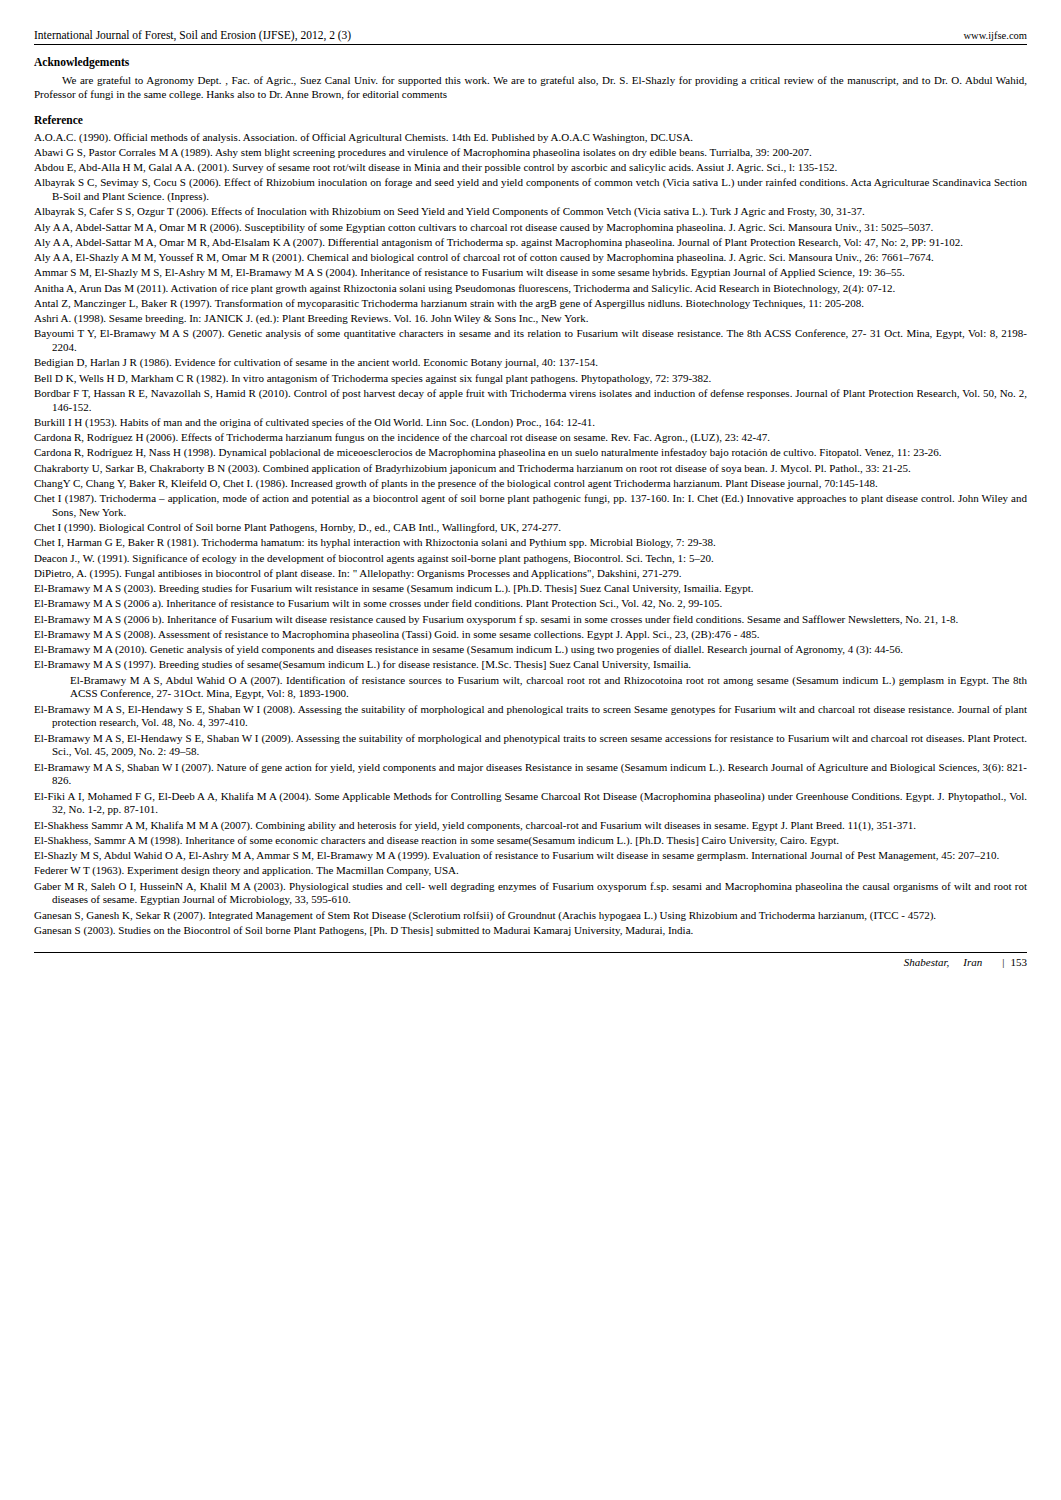International Journal of Forest, Soil and Erosion (IJFSE), 2012, 2 (3) www.ijfse.com
Acknowledgements
We are grateful to Agronomy Dept. , Fac. of Agric., Suez Canal Univ. for supported this work. We are to grateful also, Dr. S. El-Shazly for providing a critical review of the manuscript, and to Dr. O. Abdul Wahid, Professor of fungi in the same college. Hanks also to Dr. Anne Brown, for editorial comments
Reference
A.O.A.C. (1990). Official methods of analysis. Association. of Official Agricultural Chemists. 14th Ed. Published by A.O.A.C Washington, DC.USA.
Abawi G S, Pastor Corrales M A (1989). Ashy stem blight screening procedures and virulence of Macrophomina phaseolina isolates on dry edible beans. Turrialba, 39: 200-207.
Abdou E, Abd-Alla H M, Galal A A. (2001). Survey of sesame root rot/wilt disease in Minia and their possible control by ascorbic and salicylic acids. Assiut J. Agric. Sci., l: 135-152.
Albayrak S C, Sevimay S, Cocu S (2006). Effect of Rhizobium inoculation on forage and seed yield and yield components of common vetch (Vicia sativa L.) under rainfed conditions. Acta Agriculturae Scandinavica Section B-Soil and Plant Science. (Inpress).
Albayrak S, Cafer S S, Ozgur T (2006). Effects of Inoculation with Rhizobium on Seed Yield and Yield Components of Common Vetch (Vicia sativa L.). Turk J Agric and Frosty, 30, 31-37.
Aly A A, Abdel-Sattar M A, Omar M R (2006). Susceptibility of some Egyptian cotton cultivars to charcoal rot disease caused by Macrophomina phaseolina. J. Agric. Sci. Mansoura Univ., 31: 5025–5037.
Aly A A, Abdel-Sattar M A, Omar M R, Abd-Elsalam K A (2007). Differential antagonism of Trichoderma sp. against Macrophomina phaseolina. Journal of Plant Protection Research, Vol: 47, No: 2, PP: 91-102.
Aly A A, El-Shazly A M M, Youssef R M, Omar M R (2001). Chemical and biological control of charcoal rot of cotton caused by Macrophomina phaseolina. J. Agric. Sci. Mansoura Univ., 26: 7661–7674.
Ammar S M, El-Shazly M S, El-Ashry M M, El-Bramawy M A S (2004). Inheritance of resistance to Fusarium wilt disease in some sesame hybrids. Egyptian Journal of Applied Science, 19: 36–55.
Anitha A, Arun Das M (2011). Activation of rice plant growth against Rhizoctonia solani using Pseudomonas fluorescens, Trichoderma and Salicylic. Acid Research in Biotechnology, 2(4): 07-12.
Antal Z, Manczinger L, Baker R (1997). Transformation of mycoparasitic Trichoderma harzianum strain with the argB gene of Aspergillus nidluns. Biotechnology Techniques, 11: 205-208.
Ashri A. (1998). Sesame breeding. In: JANICK J. (ed.): Plant Breeding Reviews. Vol. 16. John Wiley & Sons Inc., New York.
Bayoumi T Y, El-Bramawy M A S (2007). Genetic analysis of some quantitative characters in sesame and its relation to Fusarium wilt disease resistance. The 8th ACSS Conference, 27- 31 Oct. Mina, Egypt, Vol: 8, 2198- 2204.
Bedigian D, Harlan J R (1986). Evidence for cultivation of sesame in the ancient world. Economic Botany journal, 40: 137-154.
Bell D K, Wells H D, Markham C R (1982). In vitro antagonism of Trichoderma species against six fungal plant pathogens. Phytopathology, 72: 379-382.
Bordbar F T, Hassan R E, Navazollah S, Hamid R (2010). Control of post harvest decay of apple fruit with Trichoderma virens isolates and induction of defense responses. Journal of Plant Protection Research, Vol. 50, No. 2, 146-152.
Burkill I H (1953). Habits of man and the origina of cultivated species of the Old World. Linn Soc. (London) Proc., 164: 12-41.
Cardona R, Rodríguez H (2006). Effects of Trichoderma harzianum fungus on the incidence of the charcoal rot disease on sesame. Rev. Fac. Agron., (LUZ), 23: 42-47.
Cardona R, Rodríguez H, Nass H (1998). Dynamical poblacional de miceoesclerocios de Macrophomina phaseolina en un suelo naturalmente infestadoy bajo rotación de cultivo. Fitopatol. Venez, 11: 23-26.
Chakraborty U, Sarkar B, Chakraborty B N (2003). Combined application of Bradyrhizobium japonicum and Trichoderma harzianum on root rot disease of soya bean. J. Mycol. Pl. Pathol., 33: 21-25.
ChangY C, Chang Y, Baker R, Kleifeld O, Chet I. (1986). Increased growth of plants in the presence of the biological control agent Trichoderma harzianum. Plant Disease journal, 70:145-148.
Chet I (1987). Trichoderma – application, mode of action and potential as a biocontrol agent of soil borne plant pathogenic fungi, pp. 137-160. In: I. Chet (Ed.) Innovative approaches to plant disease control. John Wiley and Sons, New York.
Chet I (1990). Biological Control of Soil borne Plant Pathogens, Hornby, D., ed., CAB Intl., Wallingford, UK, 274-277.
Chet I, Harman G E, Baker R (1981). Trichoderma hamatum: its hyphal interaction with Rhizoctonia solani and Pythium spp. Microbial Biology, 7: 29-38.
Deacon J., W. (1991). Significance of ecology in the development of biocontrol agents against soil-borne plant pathogens, Biocontrol. Sci. Techn, 1: 5–20.
DiPietro, A. (1995). Fungal antibioses in biocontrol of plant disease. In: " Allelopathy: Organisms Processes and Applications", Dakshini, 271-279.
El-Bramawy M A S (2003). Breeding studies for Fusarium wilt resistance in sesame (Sesamum indicum L.). [Ph.D. Thesis] Suez Canal University, Ismailia. Egypt.
El-Bramawy M A S (2006 a). Inheritance of resistance to Fusarium wilt in some crosses under field conditions. Plant Protection Sci., Vol. 42, No. 2, 99-105.
El-Bramawy M A S (2006 b). Inheritance of Fusarium wilt disease resistance caused by Fusarium oxysporum f sp. sesami in some crosses under field conditions. Sesame and Safflower Newsletters, No. 21, 1-8.
El-Bramawy M A S (2008). Assessment of resistance to Macrophomina phaseolina (Tassi) Goid. in some sesame collections. Egypt J. Appl. Sci., 23, (2B):476 - 485.
El-Bramawy M A (2010). Genetic analysis of yield components and diseases resistance in sesame (Sesamum indicum L.) using two progenies of diallel. Research journal of Agronomy, 4 (3): 44-56.
El-Bramawy M A S (1997). Breeding studies of sesame(Sesamum indicum L.) for disease resistance. [M.Sc. Thesis] Suez Canal University, Ismailia.
El-Bramawy M A S, Abdul Wahid O A (2007). Identification of resistance sources to Fusarium wilt, charcoal root rot and Rhizocotoina root rot among sesame (Sesamum indicum L.) gemplasm in Egypt. The 8th ACSS Conference, 27- 31Oct. Mina, Egypt, Vol: 8, 1893-1900.
El-Bramawy M A S, El-Hendawy S E, Shaban W I (2008). Assessing the suitability of morphological and phenological traits to screen Sesame genotypes for Fusarium wilt and charcoal rot disease resistance. Journal of plant protection research, Vol. 48, No. 4, 397-410.
El-Bramawy M A S, El-Hendawy S E, Shaban W I (2009). Assessing the suitability of morphological and phenotypical traits to screen sesame accessions for resistance to Fusarium wilt and charcoal rot diseases. Plant Protect. Sci., Vol. 45, 2009, No. 2: 49–58.
El-Bramawy M A S, Shaban W I (2007). Nature of gene action for yield, yield components and major diseases Resistance in sesame (Sesamum indicum L.). Research Journal of Agriculture and Biological Sciences, 3(6): 821-826.
El-Fiki A I, Mohamed F G, El-Deeb A A, Khalifa M A (2004). Some Applicable Methods for Controlling Sesame Charcoal Rot Disease (Macrophomina phaseolina) under Greenhouse Conditions. Egypt. J. Phytopathol., Vol. 32, No. 1-2, pp. 87-101.
El-Shakhess Sammr A M, Khalifa M M A (2007). Combining ability and heterosis for yield, yield components, charcoal-rot and Fusarium wilt diseases in sesame. Egypt J. Plant Breed. 11(1), 351-371.
El-Shakhess, Sammr A M (1998). Inheritance of some economic characters and disease reaction in some sesame(Sesamum indicum L.). [Ph.D. Thesis] Cairo University, Cairo. Egypt.
El-Shazly M S, Abdul Wahid O A, El-Ashry M A, Ammar S M, El-Bramawy M A (1999). Evaluation of resistance to Fusarium wilt disease in sesame germplasm. International Journal of Pest Management, 45: 207–210.
Federer W T (1963). Experiment design theory and application. The Macmillan Company, USA.
Gaber M R, Saleh O I, HusseinN A, Khalil M A (2003). Physiological studies and cell- well degrading enzymes of Fusarium oxysporum f.sp. sesami and Macrophomina phaseolina the causal organisms of wilt and root rot diseases of sesame. Egyptian Journal of Microbiology, 33, 595-610.
Ganesan S, Ganesh K, Sekar R (2007). Integrated Management of Stem Rot Disease (Sclerotium rolfsii) of Groundnut (Arachis hypogaea L.) Using Rhizobium and Trichoderma harzianum, (ITCC - 4572).
Ganesan S (2003). Studies on the Biocontrol of Soil borne Plant Pathogens, [Ph. D Thesis] submitted to Madurai Kamaraj University, Madurai, India.
Shabestar, Iran | 153